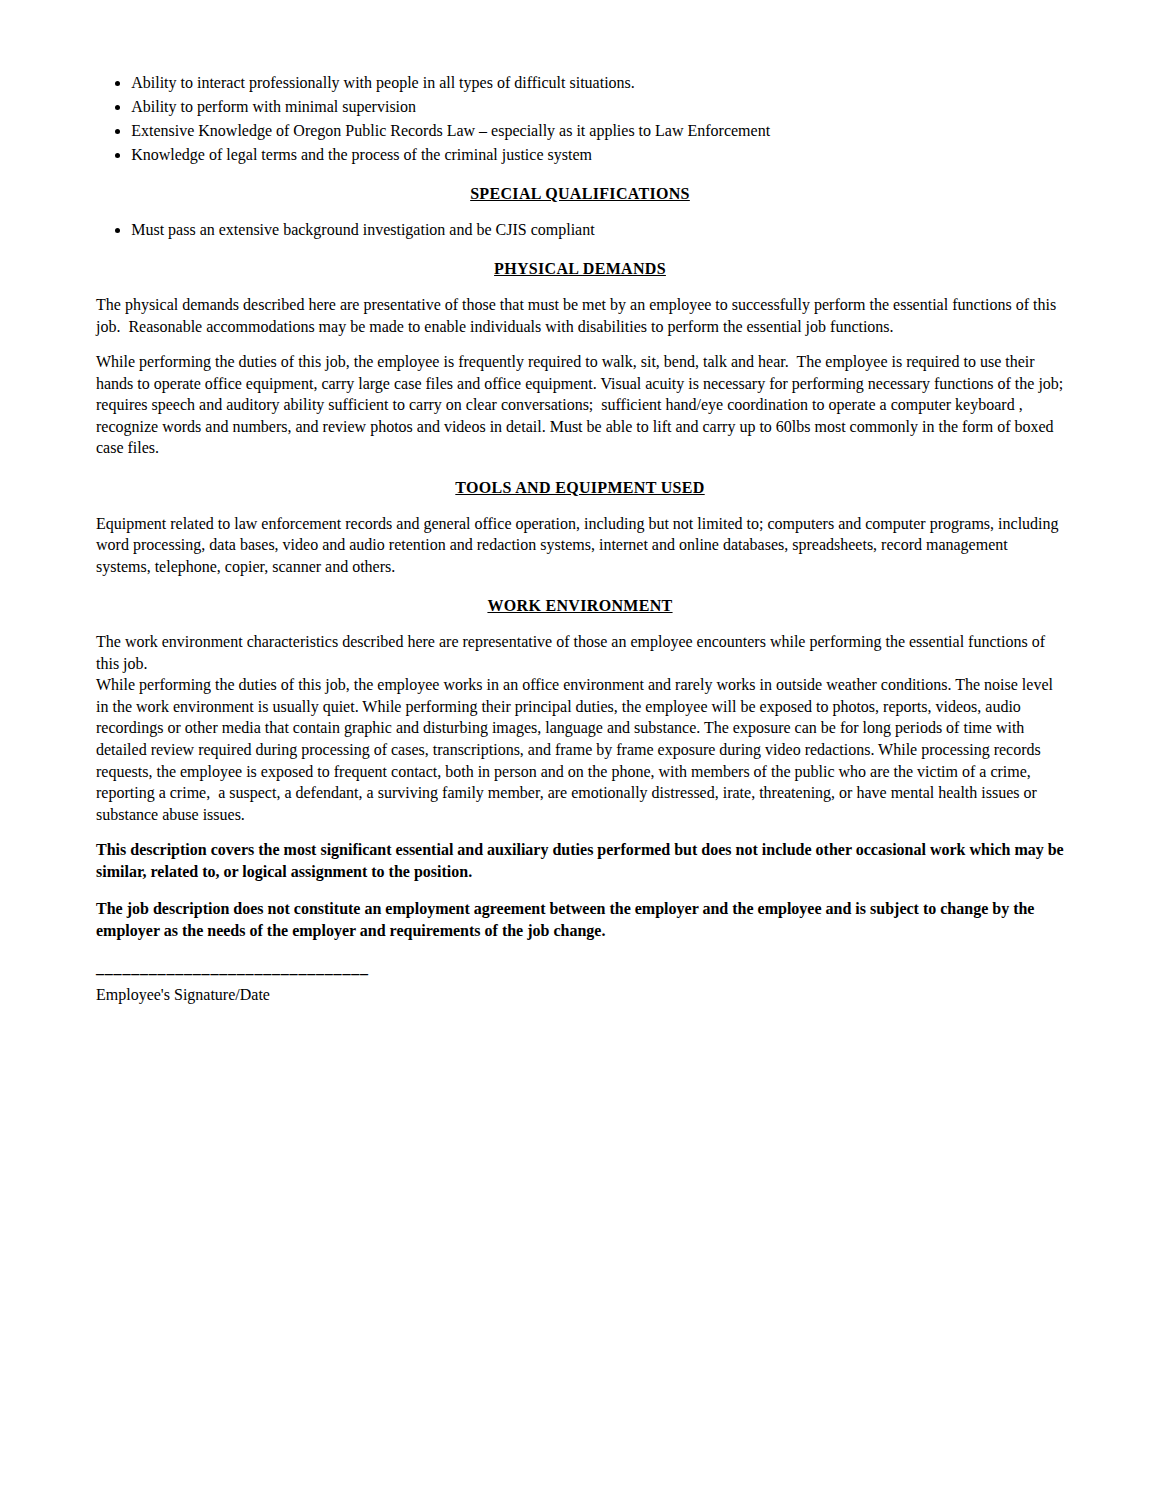Ability to interact professionally with people in all types of difficult situations.
Ability to perform with minimal supervision
Extensive Knowledge of Oregon Public Records Law – especially as it applies to Law Enforcement
Knowledge of legal terms and the process of the criminal justice system
SPECIAL QUALIFICATIONS
Must pass an extensive background investigation and be CJIS compliant
PHYSICAL DEMANDS
The physical demands described here are presentative of those that must be met by an employee to successfully perform the essential functions of this job. Reasonable accommodations may be made to enable individuals with disabilities to perform the essential job functions.
While performing the duties of this job, the employee is frequently required to walk, sit, bend, talk and hear. The employee is required to use their hands to operate office equipment, carry large case files and office equipment. Visual acuity is necessary for performing necessary functions of the job; requires speech and auditory ability sufficient to carry on clear conversations; sufficient hand/eye coordination to operate a computer keyboard , recognize words and numbers, and review photos and videos in detail. Must be able to lift and carry up to 60lbs most commonly in the form of boxed case files.
TOOLS AND EQUIPMENT USED
Equipment related to law enforcement records and general office operation, including but not limited to; computers and computer programs, including word processing, data bases, video and audio retention and redaction systems, internet and online databases, spreadsheets, record management systems, telephone, copier, scanner and others.
WORK ENVIRONMENT
The work environment characteristics described here are representative of those an employee encounters while performing the essential functions of this job.
While performing the duties of this job, the employee works in an office environment and rarely works in outside weather conditions. The noise level in the work environment is usually quiet. While performing their principal duties, the employee will be exposed to photos, reports, videos, audio recordings or other media that contain graphic and disturbing images, language and substance. The exposure can be for long periods of time with detailed review required during processing of cases, transcriptions, and frame by frame exposure during video redactions. While processing records requests, the employee is exposed to frequent contact, both in person and on the phone, with members of the public who are the victim of a crime, reporting a crime, a suspect, a defendant, a surviving family member, are emotionally distressed, irate, threatening, or have mental health issues or substance abuse issues.
This description covers the most significant essential and auxiliary duties performed but does not include other occasional work which may be similar, related to, or logical assignment to the position.
The job description does not constitute an employment agreement between the employer and the employee and is subject to change by the employer as the needs of the employer and requirements of the job change.
_______________________________
Employee's Signature/Date